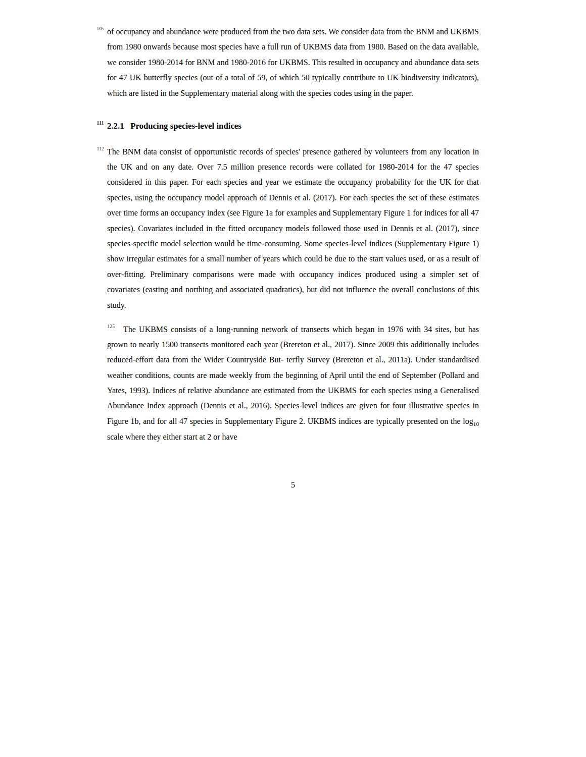105of occupancy and abundance were produced from the two data sets. We consider data from the BNM and UKBMS from 1980 onwards because most species have a full run of UKBMS data from 1980. Based on the data available, we consider 1980-2014 for BNM and 1980-2016 for UKBMS. This resulted in occupancy and abundance data sets for 47 UK butterfly species (out of a total of 59, of which 50 typically contribute to UK biodiversity indicators), which are listed in the Supplementary material along with the species codes using in the paper.
1112.2.1 Producing species-level indices
112 The BNM data consist of opportunistic records of species' presence gathered by volunteers from any location in the UK and on any date. Over 7.5 million presence records were collated for 1980-2014 for the 47 species considered in this paper. For each species and year we estimate the occupancy probability for the UK for that species, using the occupancy model approach of Dennis et al. (2017). For each species the set of these estimates over time forms an occupancy index (see Figure 1a for examples and Supplementary Figure 1 for indices for all 47 species). Covariates included in the fitted occupancy models followed those used in Dennis et al. (2017), since species-specific model selection would be time-consuming. Some species-level indices (Supplementary Figure 1) show irregular estimates for a small number of years which could be due to the start values used, or as a result of over-fitting. Preliminary comparisons were made with occupancy indices produced using a simpler set of covariates (easting and northing and associated quadratics), but did not influence the overall conclusions of this study.
125 The UKBMS consists of a long-running network of transects which began in 1976 with 34 sites, but has grown to nearly 1500 transects monitored each year (Brereton et al., 2017). Since 2009 this additionally includes reduced-effort data from the Wider Countryside But- terfly Survey (Brereton et al., 2011a). Under standardised weather conditions, counts are made weekly from the beginning of April until the end of September (Pollard and Yates, 1993). Indices of relative abundance are estimated from the UKBMS for each species using a Generalised Abundance Index approach (Dennis et al., 2016). Species-level indices are given for four illustrative species in Figure 1b, and for all 47 species in Supplementary Figure 2. UKBMS indices are typically presented on the log10 scale where they either start at 2 or have
5